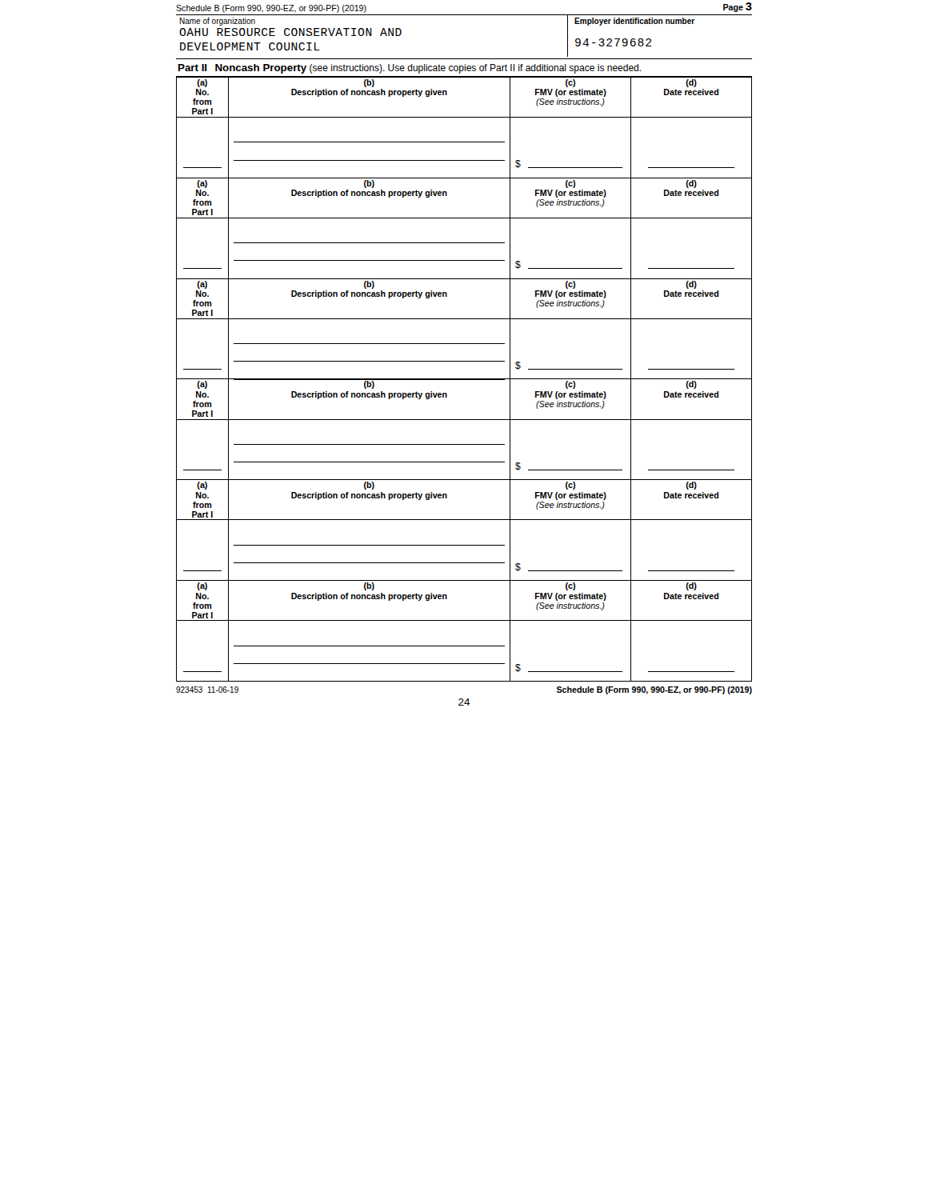Schedule B (Form 990, 990-EZ, or 990-PF) (2019)
Page 3
| Name of organization OAHU RESOURCE CONSERVATION AND DEVELOPMENT COUNCIL | Employer identification number 94-3279682 |
Part II Noncash Property (see instructions). Use duplicate copies of Part II if additional space is needed.
| (a) No. from Part I | (b) Description of noncash property given | (c) FMV (or estimate) (See instructions.) | (d) Date received |
| | | $ | |
| (a) No. from Part I | (b) Description of noncash property given | (c) FMV (or estimate) (See instructions.) | (d) Date received |
| | | $ | |
| (a) No. from Part I | (b) Description of noncash property given | (c) FMV (or estimate) (See instructions.) | (d) Date received |
| | | $ | |
| (a) No. from Part I | (b) Description of noncash property given | (c) FMV (or estimate) (See instructions.) | (d) Date received |
| | | $ | |
| (a) No. from Part I | (b) Description of noncash property given | (c) FMV (or estimate) (See instructions.) | (d) Date received |
| | | $ | |
| (a) No. from Part I | (b) Description of noncash property given | (c) FMV (or estimate) (See instructions.) | (d) Date received |
| | | $ | |
923453 11-06-19
Schedule B (Form 990, 990-EZ, or 990-PF) (2019)
24